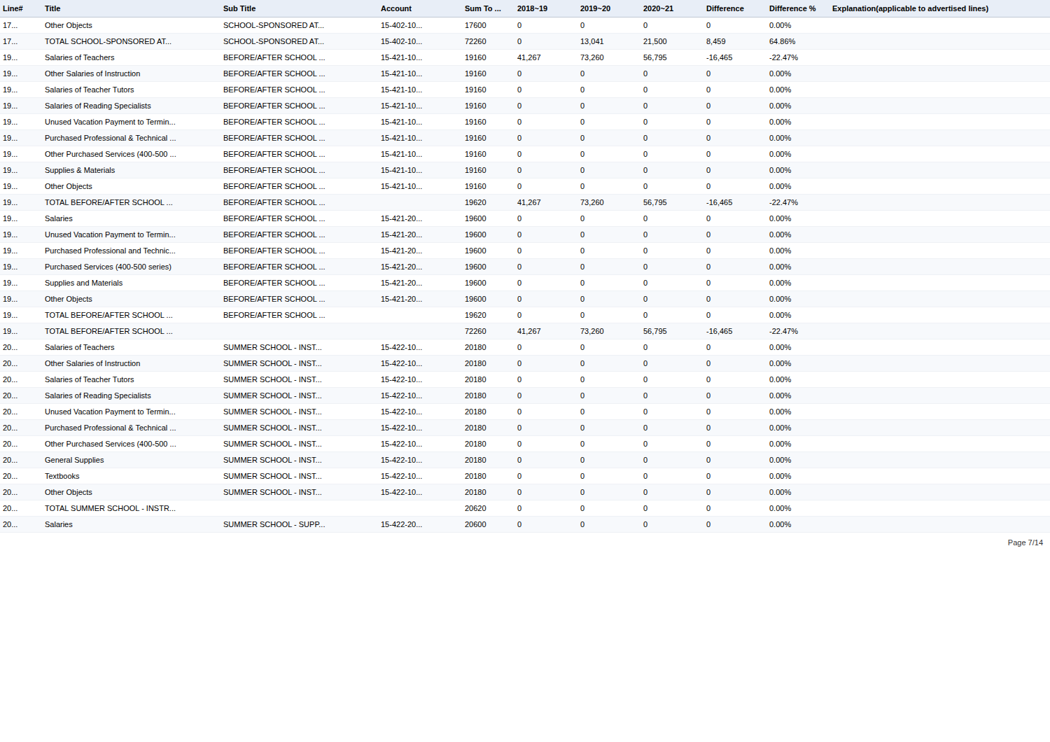| Line# | Title | Sub Title | Account | Sum To ... | 2018~19 | 2019~20 | 2020~21 | Difference | Difference % | Explanation(applicable to advertised lines) |
| --- | --- | --- | --- | --- | --- | --- | --- | --- | --- | --- |
| 17... | Other Objects | SCHOOL-SPONSORED AT... | 15-402-10... | 17600 | 0 | 0 | 0 | 0 | 0.00% | |
| 17... | TOTAL SCHOOL-SPONSORED AT... | SCHOOL-SPONSORED AT... | 15-402-10... | 72260 | 0 | 13,041 | 21,500 | 8,459 | 64.86% | |
| 19... | Salaries of Teachers | BEFORE/AFTER SCHOOL ... | 15-421-10... | 19160 | 41,267 | 73,260 | 56,795 | -16,465 | -22.47% | |
| 19... | Other Salaries of Instruction | BEFORE/AFTER SCHOOL ... | 15-421-10... | 19160 | 0 | 0 | 0 | 0 | 0.00% | |
| 19... | Salaries of Teacher Tutors | BEFORE/AFTER SCHOOL ... | 15-421-10... | 19160 | 0 | 0 | 0 | 0 | 0.00% | |
| 19... | Salaries of Reading Specialists | BEFORE/AFTER SCHOOL ... | 15-421-10... | 19160 | 0 | 0 | 0 | 0 | 0.00% | |
| 19... | Unused Vacation Payment to Termin... | BEFORE/AFTER SCHOOL ... | 15-421-10... | 19160 | 0 | 0 | 0 | 0 | 0.00% | |
| 19... | Purchased Professional & Technical ... | BEFORE/AFTER SCHOOL ... | 15-421-10... | 19160 | 0 | 0 | 0 | 0 | 0.00% | |
| 19... | Other Purchased Services (400-500 ... | BEFORE/AFTER SCHOOL ... | 15-421-10... | 19160 | 0 | 0 | 0 | 0 | 0.00% | |
| 19... | Supplies & Materials | BEFORE/AFTER SCHOOL ... | 15-421-10... | 19160 | 0 | 0 | 0 | 0 | 0.00% | |
| 19... | Other Objects | BEFORE/AFTER SCHOOL ... | 15-421-10... | 19160 | 0 | 0 | 0 | 0 | 0.00% | |
| 19... | TOTAL BEFORE/AFTER SCHOOL ... | BEFORE/AFTER SCHOOL ... | | 19620 | 41,267 | 73,260 | 56,795 | -16,465 | -22.47% | |
| 19... | Salaries | BEFORE/AFTER SCHOOL ... | 15-421-20... | 19600 | 0 | 0 | 0 | 0 | 0.00% | |
| 19... | Unused Vacation Payment to Termin... | BEFORE/AFTER SCHOOL ... | 15-421-20... | 19600 | 0 | 0 | 0 | 0 | 0.00% | |
| 19... | Purchased Professional and Technic... | BEFORE/AFTER SCHOOL ... | 15-421-20... | 19600 | 0 | 0 | 0 | 0 | 0.00% | |
| 19... | Purchased Services (400-500 series) | BEFORE/AFTER SCHOOL ... | 15-421-20... | 19600 | 0 | 0 | 0 | 0 | 0.00% | |
| 19... | Supplies and Materials | BEFORE/AFTER SCHOOL ... | 15-421-20... | 19600 | 0 | 0 | 0 | 0 | 0.00% | |
| 19... | Other Objects | BEFORE/AFTER SCHOOL ... | 15-421-20... | 19600 | 0 | 0 | 0 | 0 | 0.00% | |
| 19... | TOTAL BEFORE/AFTER SCHOOL ... | BEFORE/AFTER SCHOOL ... | | 19620 | 0 | 0 | 0 | 0 | 0.00% | |
| 19... | TOTAL BEFORE/AFTER SCHOOL ... | | | 72260 | 41,267 | 73,260 | 56,795 | -16,465 | -22.47% | |
| 20... | Salaries of Teachers | SUMMER SCHOOL - INST... | 15-422-10... | 20180 | 0 | 0 | 0 | 0 | 0.00% | |
| 20... | Other Salaries of Instruction | SUMMER SCHOOL - INST... | 15-422-10... | 20180 | 0 | 0 | 0 | 0 | 0.00% | |
| 20... | Salaries of Teacher Tutors | SUMMER SCHOOL - INST... | 15-422-10... | 20180 | 0 | 0 | 0 | 0 | 0.00% | |
| 20... | Salaries of Reading Specialists | SUMMER SCHOOL - INST... | 15-422-10... | 20180 | 0 | 0 | 0 | 0 | 0.00% | |
| 20... | Unused Vacation Payment to Termin... | SUMMER SCHOOL - INST... | 15-422-10... | 20180 | 0 | 0 | 0 | 0 | 0.00% | |
| 20... | Purchased Professional & Technical ... | SUMMER SCHOOL - INST... | 15-422-10... | 20180 | 0 | 0 | 0 | 0 | 0.00% | |
| 20... | Other Purchased Services (400-500 ... | SUMMER SCHOOL - INST... | 15-422-10... | 20180 | 0 | 0 | 0 | 0 | 0.00% | |
| 20... | General Supplies | SUMMER SCHOOL - INST... | 15-422-10... | 20180 | 0 | 0 | 0 | 0 | 0.00% | |
| 20... | Textbooks | SUMMER SCHOOL - INST... | 15-422-10... | 20180 | 0 | 0 | 0 | 0 | 0.00% | |
| 20... | Other Objects | SUMMER SCHOOL - INST... | 15-422-10... | 20180 | 0 | 0 | 0 | 0 | 0.00% | |
| 20... | TOTAL SUMMER SCHOOL - INSTR... | | | 20620 | 0 | 0 | 0 | 0 | 0.00% | |
| 20... | Salaries | SUMMER SCHOOL - SUPP... | 15-422-20... | 20600 | 0 | 0 | 0 | 0 | 0.00% | |
Page 7/14